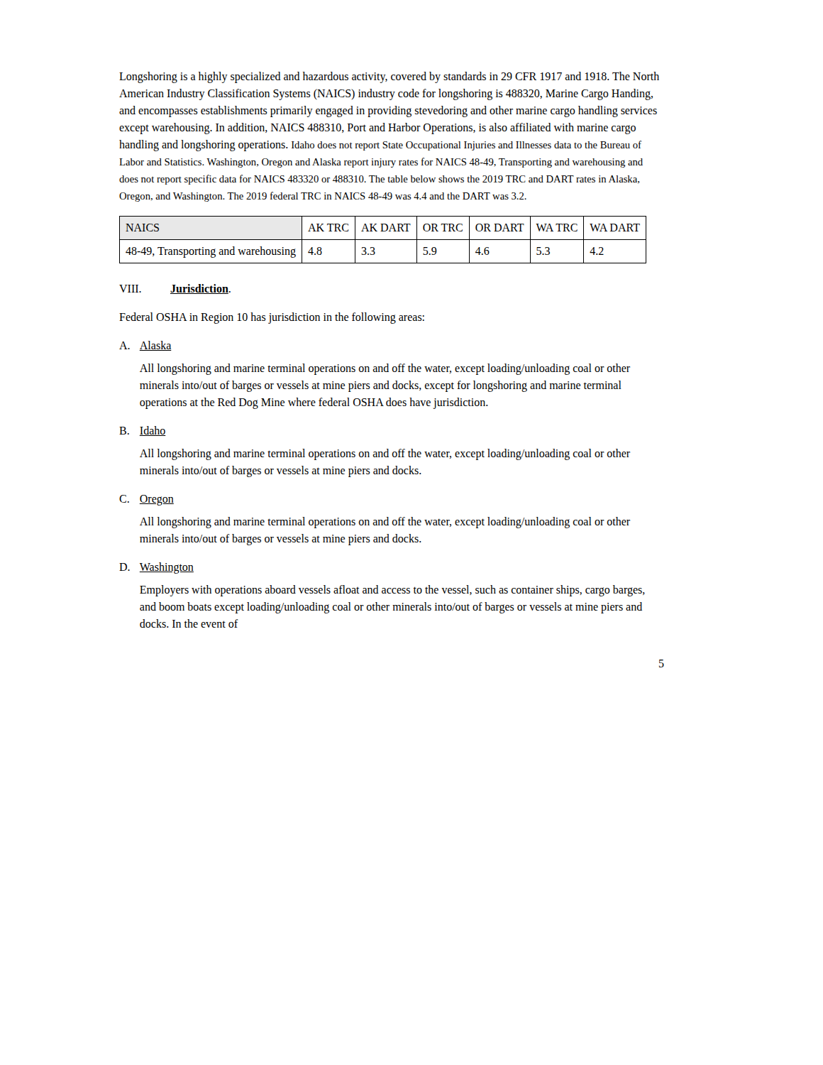Longshoring is a highly specialized and hazardous activity, covered by standards in 29 CFR 1917 and 1918. The North American Industry Classification Systems (NAICS) industry code for longshoring is 488320, Marine Cargo Handing, and encompasses establishments primarily engaged in providing stevedoring and other marine cargo handling services except warehousing. In addition, NAICS 488310, Port and Harbor Operations, is also affiliated with marine cargo handling and longshoring operations. Idaho does not report State Occupational Injuries and Illnesses data to the Bureau of Labor and Statistics. Washington, Oregon and Alaska report injury rates for NAICS 48-49, Transporting and warehousing and does not report specific data for NAICS 483320 or 488310. The table below shows the 2019 TRC and DART rates in Alaska, Oregon, and Washington. The 2019 federal TRC in NAICS 48-49 was 4.4 and the DART was 3.2.
| NAICS | AK TRC | AK DART | OR TRC | OR DART | WA TRC | WA DART |
| 48-49, Transporting and warehousing | 4.8 | 3.3 | 5.9 | 4.6 | 5.3 | 4.2 |
VIII. Jurisdiction.
Federal OSHA in Region 10 has jurisdiction in the following areas:
A. Alaska
All longshoring and marine terminal operations on and off the water, except loading/unloading coal or other minerals into/out of barges or vessels at mine piers and docks, except for longshoring and marine terminal operations at the Red Dog Mine where federal OSHA does have jurisdiction.
B. Idaho
All longshoring and marine terminal operations on and off the water, except loading/unloading coal or other minerals into/out of barges or vessels at mine piers and docks.
C. Oregon
All longshoring and marine terminal operations on and off the water, except loading/unloading coal or other minerals into/out of barges or vessels at mine piers and docks.
D. Washington
Employers with operations aboard vessels afloat and access to the vessel, such as container ships, cargo barges, and boom boats except loading/unloading coal or other minerals into/out of barges or vessels at mine piers and docks. In the event of
5